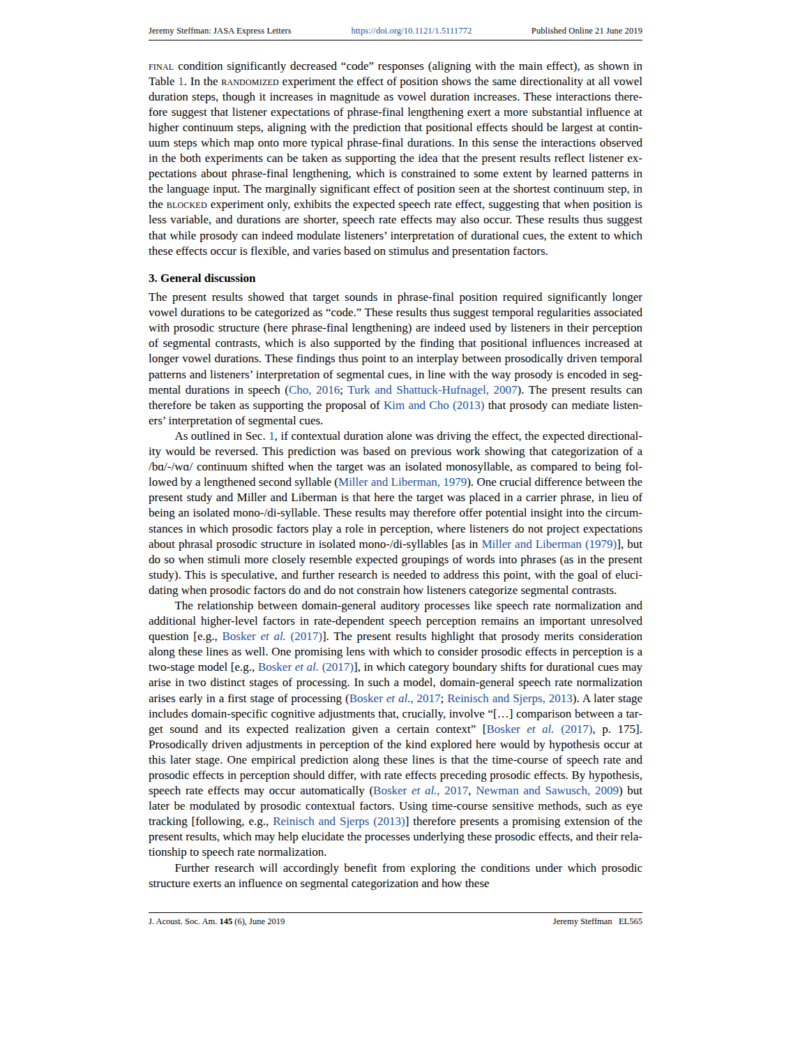Jeremy Steffman: JASA Express Letters
https://doi.org/10.1121/1.5111772
Published Online 21 June 2019
final condition significantly decreased “code” responses (aligning with the main effect), as shown in Table 1. In the randomized experiment the effect of position shows the same directionality at all vowel duration steps, though it increases in magnitude as vowel duration increases. These interactions therefore suggest that listener expectations of phrase-final lengthening exert a more substantial influence at higher continuum steps, aligning with the prediction that positional effects should be largest at continuum steps which map onto more typical phrase-final durations. In this sense the interactions observed in the both experiments can be taken as supporting the idea that the present results reflect listener expectations about phrase-final lengthening, which is constrained to some extent by learned patterns in the language input. The marginally significant effect of position seen at the shortest continuum step, in the blocked experiment only, exhibits the expected speech rate effect, suggesting that when position is less variable, and durations are shorter, speech rate effects may also occur. These results thus suggest that while prosody can indeed modulate listeners’ interpretation of durational cues, the extent to which these effects occur is flexible, and varies based on stimulus and presentation factors.
3. General discussion
The present results showed that target sounds in phrase-final position required significantly longer vowel durations to be categorized as “code.” These results thus suggest temporal regularities associated with prosodic structure (here phrase-final lengthening) are indeed used by listeners in their perception of segmental contrasts, which is also supported by the finding that positional influences increased at longer vowel durations. These findings thus point to an interplay between prosodically driven temporal patterns and listeners’ interpretation of segmental cues, in line with the way prosody is encoded in segmental durations in speech (Cho, 2016; Turk and Shattuck-Hufnagel, 2007). The present results can therefore be taken as supporting the proposal of Kim and Cho (2013) that prosody can mediate listeners’ interpretation of segmental cues.
As outlined in Sec. 1, if contextual duration alone was driving the effect, the expected directionality would be reversed. This prediction was based on previous work showing that categorization of a /bɑ/-/wɑ/ continuum shifted when the target was an isolated monosyllable, as compared to being followed by a lengthened second syllable (Miller and Liberman, 1979). One crucial difference between the present study and Miller and Liberman is that here the target was placed in a carrier phrase, in lieu of being an isolated mono-/di-syllable. These results may therefore offer potential insight into the circumstances in which prosodic factors play a role in perception, where listeners do not project expectations about phrasal prosodic structure in isolated mono-/di-syllables [as in Miller and Liberman (1979)], but do so when stimuli more closely resemble expected groupings of words into phrases (as in the present study). This is speculative, and further research is needed to address this point, with the goal of elucidating when prosodic factors do and do not constrain how listeners categorize segmental contrasts.
The relationship between domain-general auditory processes like speech rate normalization and additional higher-level factors in rate-dependent speech perception remains an important unresolved question [e.g., Bosker et al. (2017)]. The present results highlight that prosody merits consideration along these lines as well. One promising lens with which to consider prosodic effects in perception is a two-stage model [e.g., Bosker et al. (2017)], in which category boundary shifts for durational cues may arise in two distinct stages of processing. In such a model, domain-general speech rate normalization arises early in a first stage of processing (Bosker et al., 2017; Reinisch and Sjerps, 2013). A later stage includes domain-specific cognitive adjustments that, crucially, involve “[…] comparison between a target sound and its expected realization given a certain context” [Bosker et al. (2017), p. 175]. Prosodically driven adjustments in perception of the kind explored here would by hypothesis occur at this later stage. One empirical prediction along these lines is that the time-course of speech rate and prosodic effects in perception should differ, with rate effects preceding prosodic effects. By hypothesis, speech rate effects may occur automatically (Bosker et al., 2017, Newman and Sawusch, 2009) but later be modulated by prosodic contextual factors. Using time-course sensitive methods, such as eye tracking [following, e.g., Reinisch and Sjerps (2013)] therefore presents a promising extension of the present results, which may help elucidate the processes underlying these prosodic effects, and their relationship to speech rate normalization.
Further research will accordingly benefit from exploring the conditions under which prosodic structure exerts an influence on segmental categorization and how these
J. Acoust. Soc. Am. 145 (6), June 2019
Jeremy Steffman EL565